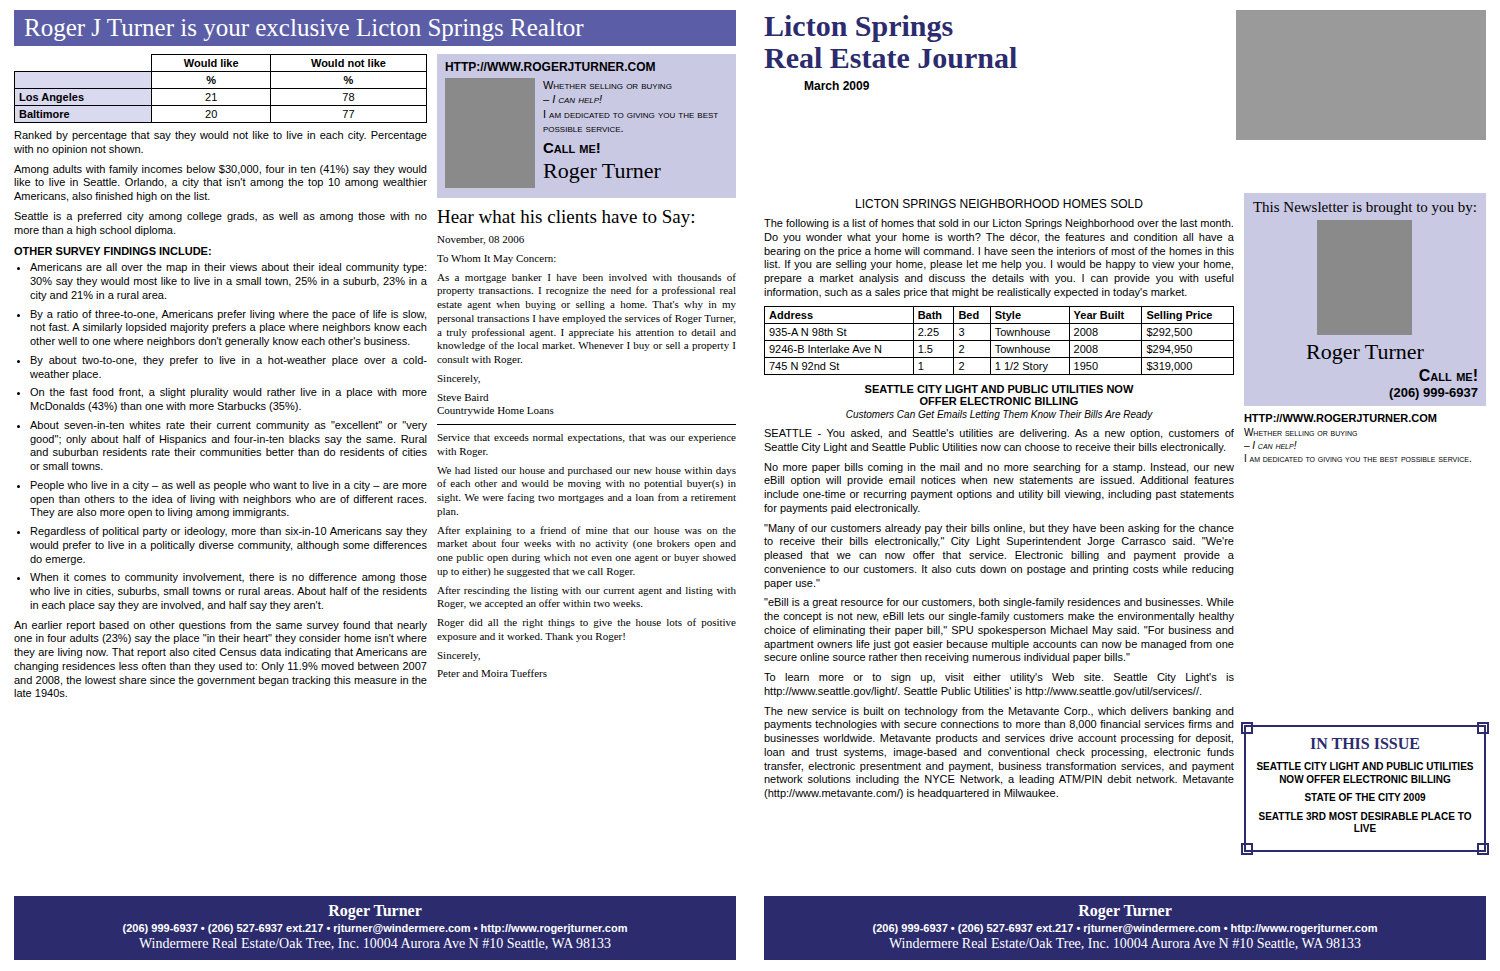Roger J Turner is your exclusive Licton Springs Realtor
| | Would like | Would not like |
| --- | --- | --- |
| | % | % |
| Los Angeles | 21 | 78 |
| Baltimore | 20 | 77 |
Ranked by percentage that say they would not like to live in each city. Percentage with no opinion not shown.
Among adults with family incomes below $30,000, four in ten (41%) say they would like to live in Seattle. Orlando, a city that isn't among the top 10 among wealthier Americans, also finished high on the list.
Seattle is a preferred city among college grads, as well as among those with no more than a high school diploma.
Other survey findings include:
Americans are all over the map in their views about their ideal community type: 30% say they would most like to live in a small town, 25% in a suburb, 23% in a city and 21% in a rural area.
By a ratio of three-to-one, Americans prefer living where the pace of life is slow, not fast. A similarly lopsided majority prefers a place where neighbors know each other well to one where neighbors don't generally know each other's business.
By about two-to-one, they prefer to live in a hot-weather place over a cold-weather place.
On the fast food front, a slight plurality would rather live in a place with more McDonalds (43%) than one with more Starbucks (35%).
About seven-in-ten whites rate their current community as "excellent" or "very good"; only about half of Hispanics and four-in-ten blacks say the same. Rural and suburban residents rate their communities better than do residents of cities or small towns.
People who live in a city – as well as people who want to live in a city – are more open than others to the idea of living with neighbors who are of different races. They are also more open to living among immigrants.
Regardless of political party or ideology, more than six-in-10 Americans say they would prefer to live in a politically diverse community, although some differences do emerge.
When it comes to community involvement, there is no difference among those who live in cities, suburbs, small towns or rural areas. About half of the residents in each place say they are involved, and half say they aren't.
An earlier report based on other questions from the same survey found that nearly one in four adults (23%) say the place "in their heart" they consider home isn't where they are living now. That report also cited Census data indicating that Americans are changing residences less often than they used to: Only 11.9% moved between 2007 and 2008, the lowest share since the government began tracking this measure in the late 1940s.
HTTP://WWW.ROGERJTURNER.COM
Whether selling or buying
– I can help!
I am dedicated to giving you the best possible service.
Call me!
Roger Turner
Hear what his clients have to Say:
November, 08 2006
To Whom It May Concern:
As a mortgage banker I have been involved with thousands of property transactions. I recognize the need for a professional real estate agent when buying or selling a home. That's why in my personal transactions I have employed the services of Roger Turner, a truly professional agent. I appreciate his attention to detail and knowledge of the local market. Whenever I buy or sell a property I consult with Roger.
Sincerely,
Steve Baird
Countrywide Home Loans
Service that exceeds normal expectations, that was our experience with Roger.
We had listed our house and purchased our new house within days of each other and would be moving with no potential buyer(s) in sight. We were facing two mortgages and a loan from a retirement plan.
After explaining to a friend of mine that our house was on the market about four weeks with no activity (one brokers open and one public open during which not even one agent or buyer showed up to either) he suggested that we call Roger.
After rescinding the listing with our current agent and listing with Roger, we accepted an offer within two weeks.
Roger did all the right things to give the house lots of positive exposure and it worked. Thank you Roger!
Sincerely,
Peter and Moira Tueffers
Roger Turner
(206) 999-6937 • (206) 527-6937 ext.217 • rjturner@windermere.com • http://www.rogerjturner.com
Windermere Real Estate/Oak Tree, Inc. 10004 Aurora Ave N #10 Seattle, WA 98133
Licton Springs
Real Estate Journal
March 2009
LICTON SPRINGS NEIGHBORHOOD HOMES SOLD
The following is a list of homes that sold in our Licton Springs Neighborhood over the last month. Do you wonder what your home is worth? The décor, the features and condition all have a bearing on the price a home will command. I have seen the interiors of most of the homes in this list. If you are selling your home, please let me help you. I would be happy to view your home, prepare a market analysis and discuss the details with you. I can provide you with useful information, such as a sales price that might be realistically expected in today's market.
| Address | Bath | Bed | Style | Year Built | Selling Price |
| --- | --- | --- | --- | --- | --- |
| 935-A N 98th St | 2.25 | 3 | Townhouse | 2008 | $292,500 |
| 9246-B Interlake Ave N | 1.5 | 2 | Townhouse | 2008 | $294,950 |
| 745 N 92nd St | 1 | 2 | 1 1/2 Story | 1950 | $319,000 |
SEATTLE CITY LIGHT AND PUBLIC UTILITIES NOW
OFFER ELECTRONIC BILLING
Customers Can Get Emails Letting Them Know Their Bills Are Ready
SEATTLE - You asked, and Seattle's utilities are delivering. As a new option, customers of Seattle City Light and Seattle Public Utilities now can choose to receive their bills electronically.
No more paper bills coming in the mail and no more searching for a stamp. Instead, our new eBill option will provide email notices when new statements are issued. Additional features include one-time or recurring payment options and utility bill viewing, including past statements for payments paid electronically.
"Many of our customers already pay their bills online, but they have been asking for the chance to receive their bills electronically," City Light Superintendent Jorge Carrasco said. "We're pleased that we can now offer that service. Electronic billing and payment provide a convenience to our customers. It also cuts down on postage and printing costs while reducing paper use."
"eBill is a great resource for our customers, both single-family residences and businesses. While the concept is not new, eBill lets our single-family customers make the environmentally healthy choice of eliminating their paper bill," SPU spokesperson Michael May said. "For business and apartment owners life just got easier because multiple accounts can now be managed from one secure online source rather then receiving numerous individual paper bills."
To learn more or to sign up, visit either utility's Web site. Seattle City Light's is http://www.seattle.gov/light/. Seattle Public Utilities' is http://www.seattle.gov/util/services//.
The new service is built on technology from the Metavante Corp., which delivers banking and payments technologies with secure connections to more than 8,000 financial services firms and businesses worldwide. Metavante products and services drive account processing for deposit, loan and trust systems, image-based and conventional check processing, electronic funds transfer, electronic presentment and payment, business transformation services, and payment network solutions including the NYCE Network, a leading ATM/PIN debit network. Metavante (http://www.metavante.com/) is headquartered in Milwaukee.
This Newsletter is brought to you by:
Roger Turner
Call me!
(206) 999-6937
HTTP://WWW.ROGERJTURNER.COM
Whether selling or buying
– I can help!
I am dedicated to giving you the best possible service.
IN THIS ISSUE
SEATTLE CITY LIGHT AND PUBLIC UTILITIES NOW OFFER ELECTRONIC BILLING
STATE OF THE CITY 2009
SEATTLE 3RD MOST DESIRABLE PLACE TO LIVE
Roger Turner
(206) 999-6937 • (206) 527-6937 ext.217 • rjturner@windermere.com • http://www.rogerjturner.com
Windermere Real Estate/Oak Tree, Inc. 10004 Aurora Ave N #10 Seattle, WA 98133